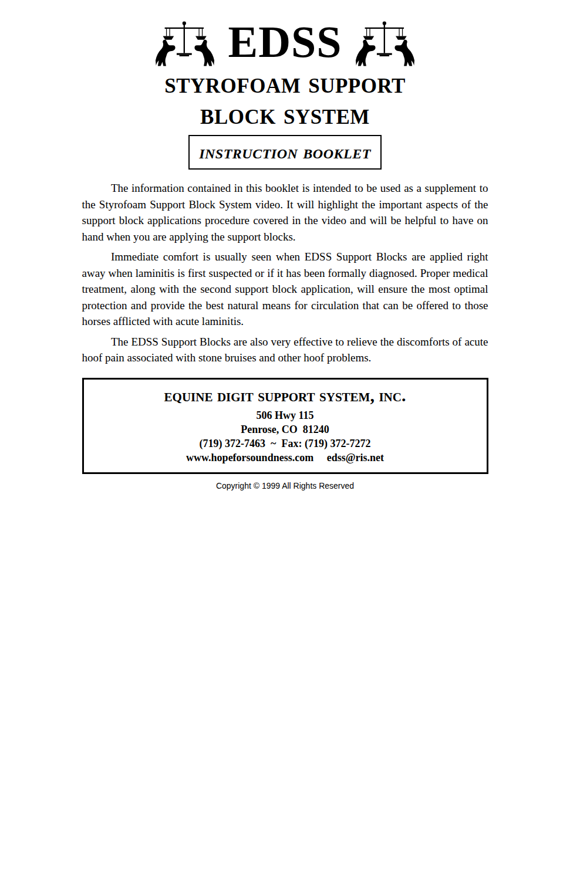EDSS
Styrofoam Support
Block System
Instruction Booklet
The information contained in this booklet is intended to be used as a supplement to the Styrofoam Support Block System video. It will highlight the important aspects of the support block applications procedure covered in the video and will be helpful to have on hand when you are applying the support blocks.
Immediate comfort is usually seen when EDSS Support Blocks are applied right away when laminitis is first suspected or if it has been formally diagnosed. Proper medical treatment, along with the second support block application, will ensure the most optimal protection and provide the best natural means for circulation that can be offered to those horses afflicted with acute laminitis.
The EDSS Support Blocks are also very effective to relieve the discomforts of acute hoof pain associated with stone bruises and other hoof problems.
Equine Digit Support System, Inc.
506 Hwy 115
Penrose, CO 81240
(719) 372-7463 ~ Fax: (719) 372-7272
www.hopeforsoundness.com edss@ris.net
Copyright © 1999 All Rights Reserved